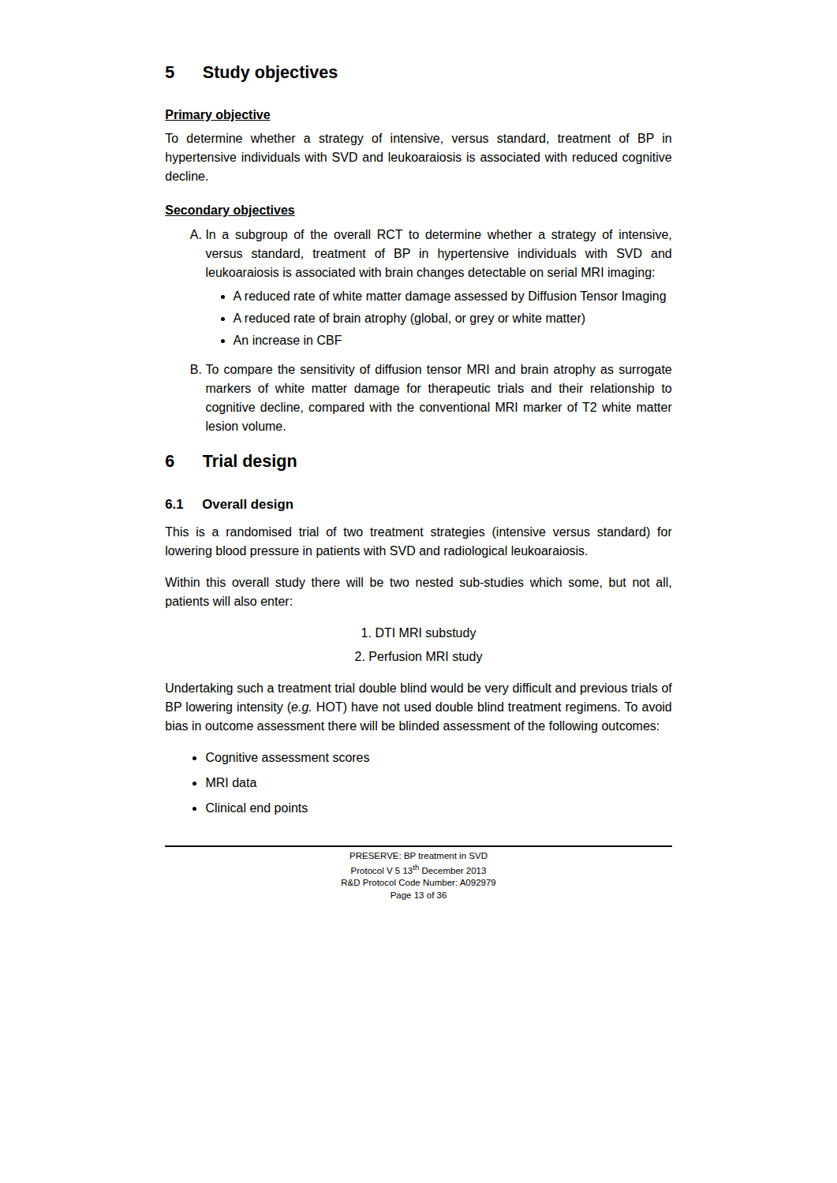5 Study objectives
Primary objective
To determine whether a strategy of intensive, versus standard, treatment of BP in hypertensive individuals with SVD and leukoaraiosis is associated with reduced cognitive decline.
Secondary objectives
In a subgroup of the overall RCT to determine whether a strategy of intensive, versus standard, treatment of BP in hypertensive individuals with SVD and leukoaraiosis is associated with brain changes detectable on serial MRI imaging:
A reduced rate of white matter damage assessed by Diffusion Tensor Imaging
A reduced rate of brain atrophy (global, or grey or white matter)
An increase in CBF
To compare the sensitivity of diffusion tensor MRI and brain atrophy as surrogate markers of white matter damage for therapeutic trials and their relationship to cognitive decline, compared with the conventional MRI marker of T2 white matter lesion volume.
6 Trial design
6.1 Overall design
This is a randomised trial of two treatment strategies (intensive versus standard) for lowering blood pressure in patients with SVD and radiological leukoaraiosis.
Within this overall study there will be two nested sub-studies which some, but not all, patients will also enter:
DTI MRI substudy
Perfusion MRI study
Undertaking such a treatment trial double blind would be very difficult and previous trials of BP lowering intensity (e.g. HOT) have not used double blind treatment regimens. To avoid bias in outcome assessment there will be blinded assessment of the following outcomes:
Cognitive assessment scores
MRI data
Clinical end points
PRESERVE: BP treatment in SVD
Protocol V 5 13th December 2013
R&D Protocol Code Number: A092979
Page 13 of 36